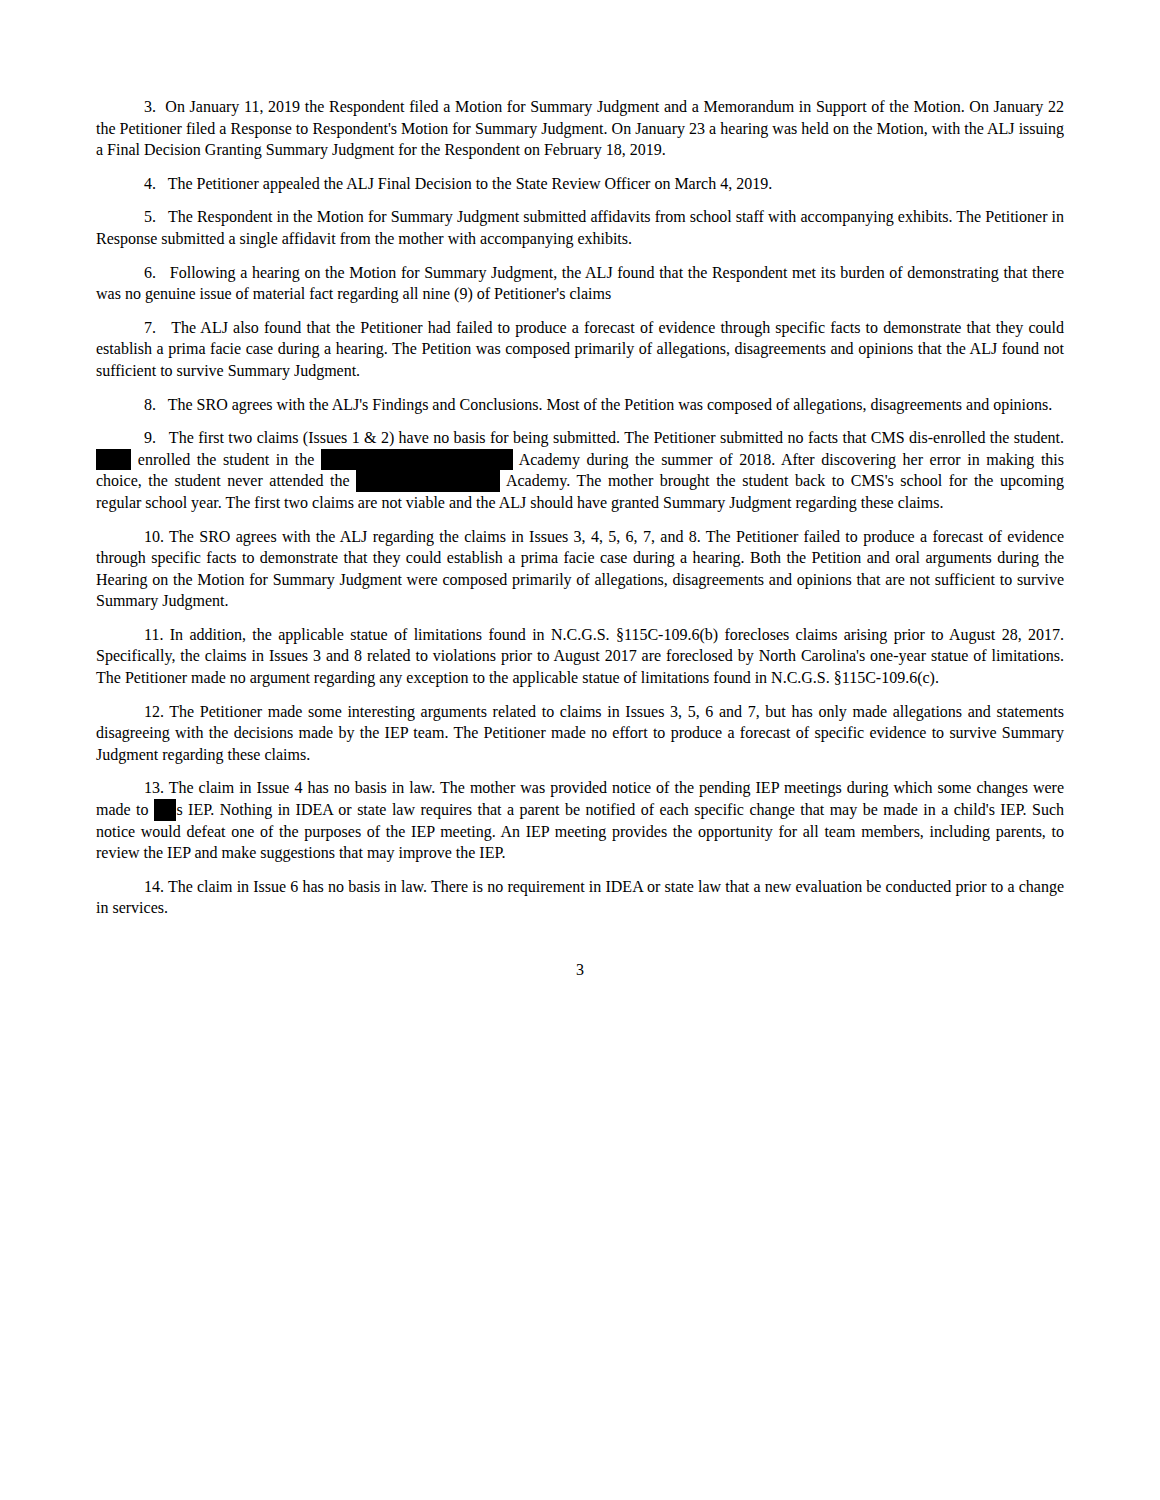3. On January 11, 2019 the Respondent filed a Motion for Summary Judgment and a Memorandum in Support of the Motion. On January 22 the Petitioner filed a Response to Respondent's Motion for Summary Judgment. On January 23 a hearing was held on the Motion, with the ALJ issuing a Final Decision Granting Summary Judgment for the Respondent on February 18, 2019.
4. The Petitioner appealed the ALJ Final Decision to the State Review Officer on March 4, 2019.
5. The Respondent in the Motion for Summary Judgment submitted affidavits from school staff with accompanying exhibits. The Petitioner in Response submitted a single affidavit from the mother with accompanying exhibits.
6. Following a hearing on the Motion for Summary Judgment, the ALJ found that the Respondent met its burden of demonstrating that there was no genuine issue of material fact regarding all nine (9) of Petitioner's claims
7. The ALJ also found that the Petitioner had failed to produce a forecast of evidence through specific facts to demonstrate that they could establish a prima facie case during a hearing. The Petition was composed primarily of allegations, disagreements and opinions that the ALJ found not sufficient to survive Summary Judgment.
8. The SRO agrees with the ALJ's Findings and Conclusions. Most of the Petition was composed of allegations, disagreements and opinions.
9. The first two claims (Issues 1 & 2) have no basis for being submitted. The Petitioner submitted no facts that CMS dis-enrolled the student. enrolled the student in the Academy during the summer of 2018. After discovering her error in making this choice, the student never attended the Academy. The mother brought the student back to CMS's school for the upcoming regular school year. The first two claims are not viable and the ALJ should have granted Summary Judgment regarding these claims.
10. The SRO agrees with the ALJ regarding the claims in Issues 3, 4, 5, 6, 7, and 8. The Petitioner failed to produce a forecast of evidence through specific facts to demonstrate that they could establish a prima facie case during a hearing. Both the Petition and oral arguments during the Hearing on the Motion for Summary Judgment were composed primarily of allegations, disagreements and opinions that are not sufficient to survive Summary Judgment.
11. In addition, the applicable statue of limitations found in N.C.G.S. §115C-109.6(b) forecloses claims arising prior to August 28, 2017. Specifically, the claims in Issues 3 and 8 related to violations prior to August 2017 are foreclosed by North Carolina's one-year statue of limitations. The Petitioner made no argument regarding any exception to the applicable statue of limitations found in N.C.G.S. §115C-109.6(c).
12. The Petitioner made some interesting arguments related to claims in Issues 3, 5, 6 and 7, but has only made allegations and statements disagreeing with the decisions made by the IEP team. The Petitioner made no effort to produce a forecast of specific evidence to survive Summary Judgment regarding these claims.
13. The claim in Issue 4 has no basis in law. The mother was provided notice of the pending IEP meetings during which some changes were made to s IEP. Nothing in IDEA or state law requires that a parent be notified of each specific change that may be made in a child's IEP. Such notice would defeat one of the purposes of the IEP meeting. An IEP meeting provides the opportunity for all team members, including parents, to review the IEP and make suggestions that may improve the IEP.
14. The claim in Issue 6 has no basis in law. There is no requirement in IDEA or state law that a new evaluation be conducted prior to a change in services.
3